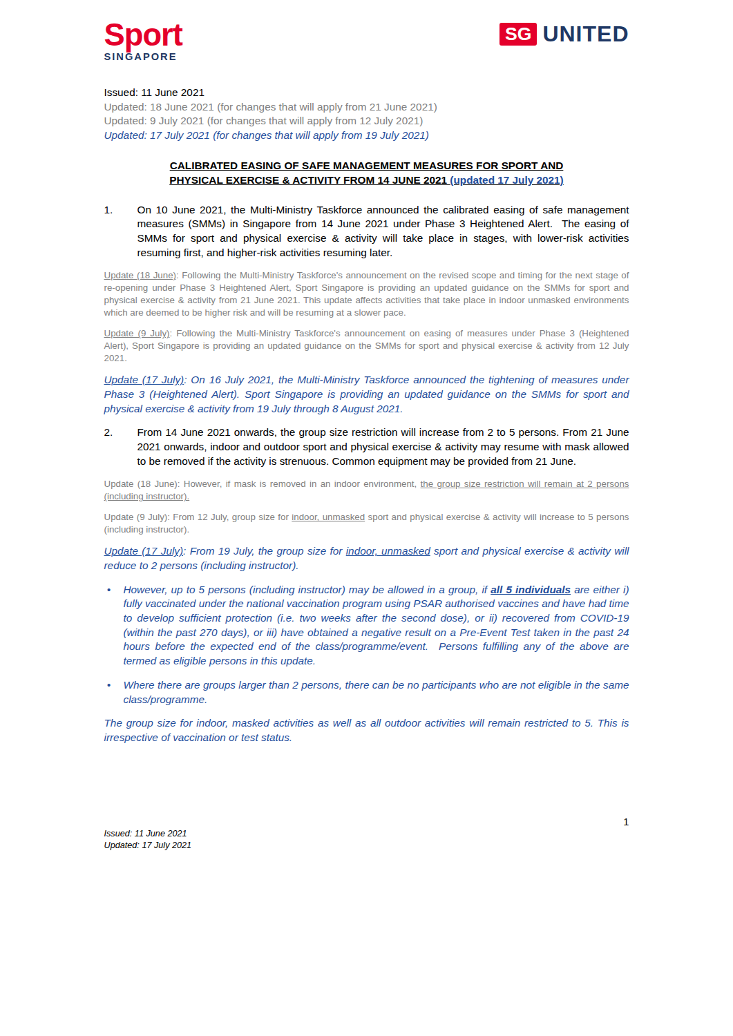Sport
SINGAPORE
SG UNITED
Issued: 11 June 2021
Updated: 18 June 2021 (for changes that will apply from 21 June 2021)
Updated: 9 July 2021 (for changes that will apply from 12 July 2021)
Updated: 17 July 2021 (for changes that will apply from 19 July 2021)
CALIBRATED EASING OF SAFE MANAGEMENT MEASURES FOR SPORT AND
PHYSICAL EXERCISE & ACTIVITY FROM 14 JUNE 2021 (updated 17 July 2021)
1.
On 10 June 2021, the Multi-Ministry Taskforce announced the calibrated easing of safe management measures (SMMs) in Singapore from 14 June 2021 under Phase 3 Heightened Alert. The easing of SMMs for sport and physical exercise & activity will take place in stages, with lower-risk activities resuming first, and higher-risk activities resuming later.
Update (18 June): Following the Multi-Ministry Taskforce's announcement on the revised scope and timing for the next stage of re-opening under Phase 3 Heightened Alert, Sport Singapore is providing an updated guidance on the SMMs for sport and physical exercise & activity from 21 June 2021. This update affects activities that take place in indoor unmasked environments which are deemed to be higher risk and will be resuming at a slower pace.
Update (9 July): Following the Multi-Ministry Taskforce's announcement on easing of measures under Phase 3 (Heightened Alert), Sport Singapore is providing an updated guidance on the SMMs for sport and physical exercise & activity from 12 July 2021.
Update (17 July): On 16 July 2021, the Multi-Ministry Taskforce announced the tightening of measures under Phase 3 (Heightened Alert). Sport Singapore is providing an updated guidance on the SMMs for sport and physical exercise & activity from 19 July through 8 August 2021.
2.
From 14 June 2021 onwards, the group size restriction will increase from 2 to 5 persons. From 21 June 2021 onwards, indoor and outdoor sport and physical exercise & activity may resume with mask allowed to be removed if the activity is strenuous. Common equipment may be provided from 21 June.
Update (18 June): However, if mask is removed in an indoor environment, the group size restriction will remain at 2 persons (including instructor).
Update (9 July): From 12 July, group size for indoor, unmasked sport and physical exercise & activity will increase to 5 persons (including instructor).
Update (17 July): From 19 July, the group size for indoor, unmasked sport and physical exercise & activity will reduce to 2 persons (including instructor).
• However, up to 5 persons (including instructor) may be allowed in a group, if all 5 individuals are either i) fully vaccinated under the national vaccination program using PSAR authorised vaccines and have had time to develop sufficient protection (i.e. two weeks after the second dose), or ii) recovered from COVID-19 (within the past 270 days), or iii) have obtained a negative result on a Pre-Event Test taken in the past 24 hours before the expected end of the class/programme/event. Persons fulfilling any of the above are termed as eligible persons in this update.
• Where there are groups larger than 2 persons, there can be no participants who are not eligible in the same class/programme.
The group size for indoor, masked activities as well as all outdoor activities will remain restricted to 5. This is irrespective of vaccination or test status.
1
Issued: 11 June 2021
Updated: 17 July 2021